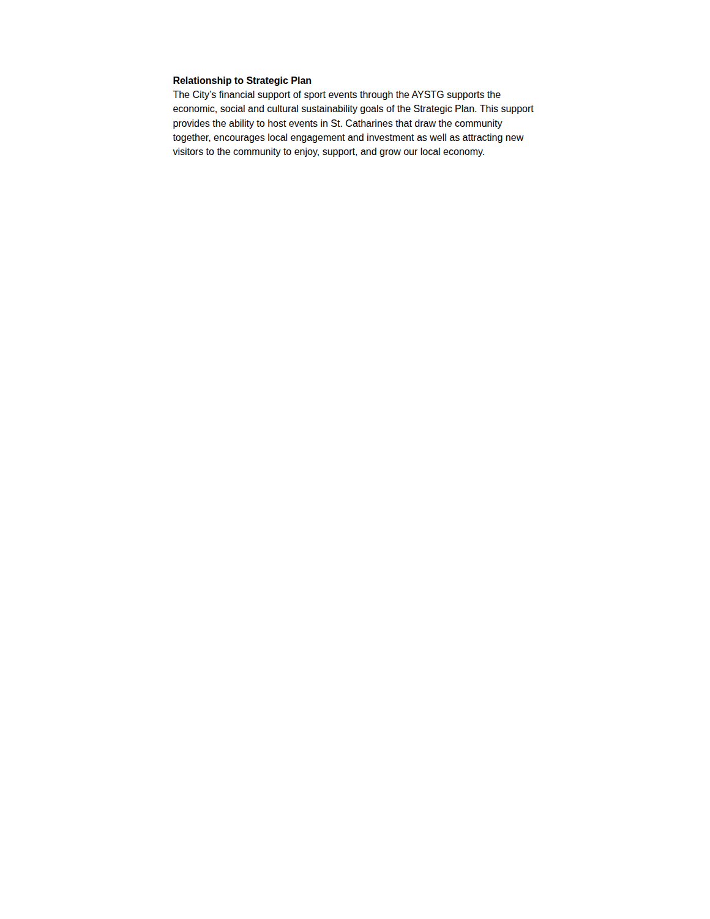Relationship to Strategic Plan
The City’s financial support of sport events through the AYSTG supports the economic, social and cultural sustainability goals of the Strategic Plan. This support provides the ability to host events in St. Catharines that draw the community together, encourages local engagement and investment as well as attracting new visitors to the community to enjoy, support, and grow our local economy.